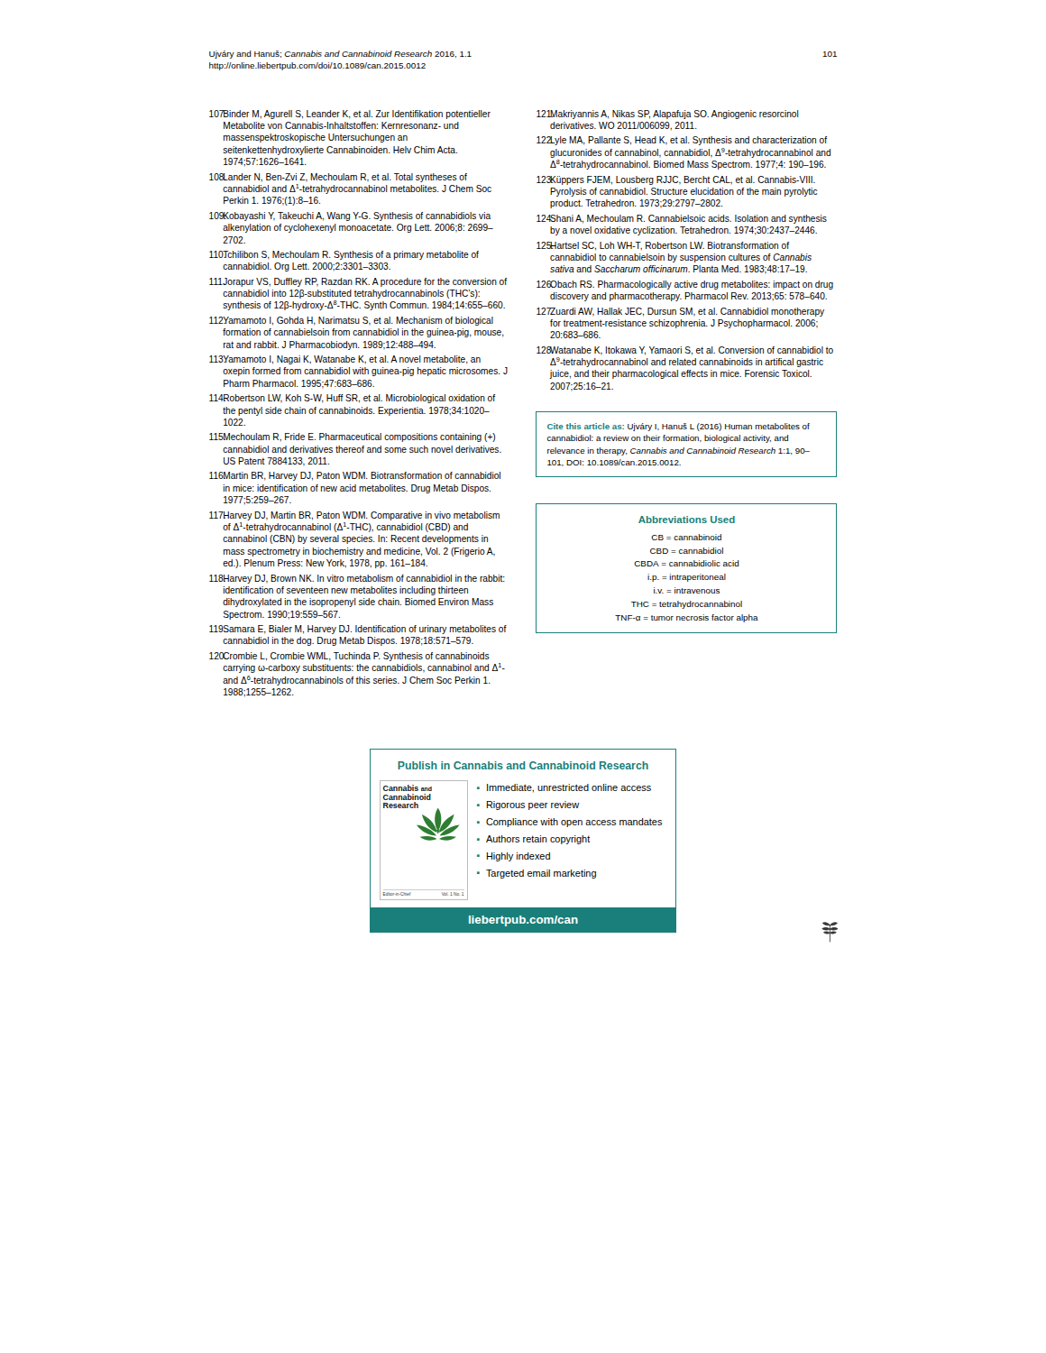Ujváry and Hanuš; Cannabis and Cannabinoid Research 2016, 1.1
http://online.liebertpub.com/doi/10.1089/can.2015.0012
101
107. Binder M, Agurell S, Leander K, et al. Zur Identifikation potentieller Metabolite von Cannabis-Inhaltstoffen: Kernresonanz- und massenspektroskopische Untersuchungen an seitenkettenhydroxylierte Cannabinoiden. Helv Chim Acta. 1974;57:1626–1641.
108. Lander N, Ben-Zvi Z, Mechoulam R, et al. Total syntheses of cannabidiol and Δ1-tetrahydrocannabinol metabolites. J Chem Soc Perkin 1. 1976;(1):8–16.
109. Kobayashi Y, Takeuchi A, Wang Y-G. Synthesis of cannabidiols via alkenylation of cyclohexenyl monoacetate. Org Lett. 2006;8: 2699–2702.
110. Tchilibon S, Mechoulam R. Synthesis of a primary metabolite of cannabidiol. Org Lett. 2000;2:3301–3303.
111. Jorapur VS, Duffley RP, Razdan RK. A procedure for the conversion of cannabidiol into 12β-substituted tetrahydrocannabinols (THC’s): synthesis of 12β-hydroxy-Δ8-THC. Synth Commun. 1984;14:655–660.
112. Yamamoto I, Gohda H, Narimatsu S, et al. Mechanism of biological formation of cannabielsoin from cannabidiol in the guinea-pig, mouse, rat and rabbit. J Pharmacobiodyn. 1989;12:488–494.
113. Yamamoto I, Nagai K, Watanabe K, et al. A novel metabolite, an oxepin formed from cannabidiol with guinea-pig hepatic microsomes. J Pharm Pharmacol. 1995;47:683–686.
114. Robertson LW, Koh S-W, Huff SR, et al. Microbiological oxidation of the pentyl side chain of cannabinoids. Experientia. 1978;34:1020–1022.
115. Mechoulam R, Fride E. Pharmaceutical compositions containing (+) cannabidiol and derivatives thereof and some such novel derivatives. US Patent 7884133, 2011.
116. Martin BR, Harvey DJ, Paton WDM. Biotransformation of cannabidiol in mice: identification of new acid metabolites. Drug Metab Dispos. 1977;5:259–267.
117. Harvey DJ, Martin BR, Paton WDM. Comparative in vivo metabolism of Δ1-tetrahydrocannabinol (Δ1-THC), cannabidiol (CBD) and cannabinol (CBN) by several species. In: Recent developments in mass spectrometry in biochemistry and medicine, Vol. 2 (Frigerio A, ed.). Plenum Press: New York, 1978, pp. 161–184.
118. Harvey DJ, Brown NK. In vitro metabolism of cannabidiol in the rabbit: identification of seventeen new metabolites including thirteen dihydroxylated in the isopropenyl side chain. Biomed Environ Mass Spectrom. 1990;19:559–567.
119. Samara E, Bialer M, Harvey DJ. Identification of urinary metabolites of cannabidiol in the dog. Drug Metab Dispos. 1978;18:571–579.
120. Crombie L, Crombie WML, Tuchinda P. Synthesis of cannabinoids carrying ω-carboxy substituents: the cannabidiols, cannabinol and Δ1- and Δ6-tetrahydrocannabinols of this series. J Chem Soc Perkin 1. 1988;1255–1262.
121. Makriyannis A, Nikas SP, Alapafuja SO. Angiogenic resorcinol derivatives. WO 2011/006099, 2011.
122. Lyle MA, Pallante S, Head K, et al. Synthesis and characterization of glucuronides of cannabinol, cannabidiol, Δ9-tetrahydrocannabinol and Δ8-tetrahydrocannabinol. Biomed Mass Spectrom. 1977;4: 190–196.
123. Küppers FJEM, Lousberg RJJC, Bercht CAL, et al. Cannabis-VIII. Pyrolysis of cannabidiol. Structure elucidation of the main pyrolytic product. Tetrahedron. 1973;29:2797–2802.
124. Shani A, Mechoulam R. Cannabielsoic acids. Isolation and synthesis by a novel oxidative cyclization. Tetrahedron. 1974;30:2437–2446.
125. Hartsel SC, Loh WH-T, Robertson LW. Biotransformation of cannabidiol to cannabielsoin by suspension cultures of Cannabis sativa and Saccharum officinarum. Planta Med. 1983;48:17–19.
126. Obach RS. Pharmacologically active drug metabolites: impact on drug discovery and pharmacotherapy. Pharmacol Rev. 2013;65: 578–640.
127. Zuardi AW, Hallak JEC, Dursun SM, et al. Cannabidiol monotherapy for treatment-resistance schizophrenia. J Psychopharmacol. 2006; 20:683–686.
128. Watanabe K, Itokawa Y, Yamaori S, et al. Conversion of cannabidiol to Δ9-tetrahydrocannabinol and related cannabinoids in artifical gastric juice, and their pharmacological effects in mice. Forensic Toxicol. 2007;25:16–21.
Cite this article as: Ujváry I, Hanuš L (2016) Human metabolites of cannabidiol: a review on their formation, biological activity, and relevance in therapy, Cannabis and Cannabinoid Research 1:1, 90–101, DOI: 10.1089/can.2015.0012.
Abbreviations Used
CB = cannabinoid
CBD = cannabidiol
CBDA = cannabidiolic acid
i.p. = intraperitoneal
i.v. = intravenous
THC = tetrahydrocannabinol
TNF-α = tumor necrosis factor alpha
Publish in Cannabis and Cannabinoid Research
Cannabis and
Cannabinoid
Research
Editor-in-Chief Vol. 1 No. 1
Immediate, unrestricted online access
Rigorous peer review
Compliance with open access mandates
Authors retain copyright
Highly indexed
Targeted email marketing
liebertpub.com/can